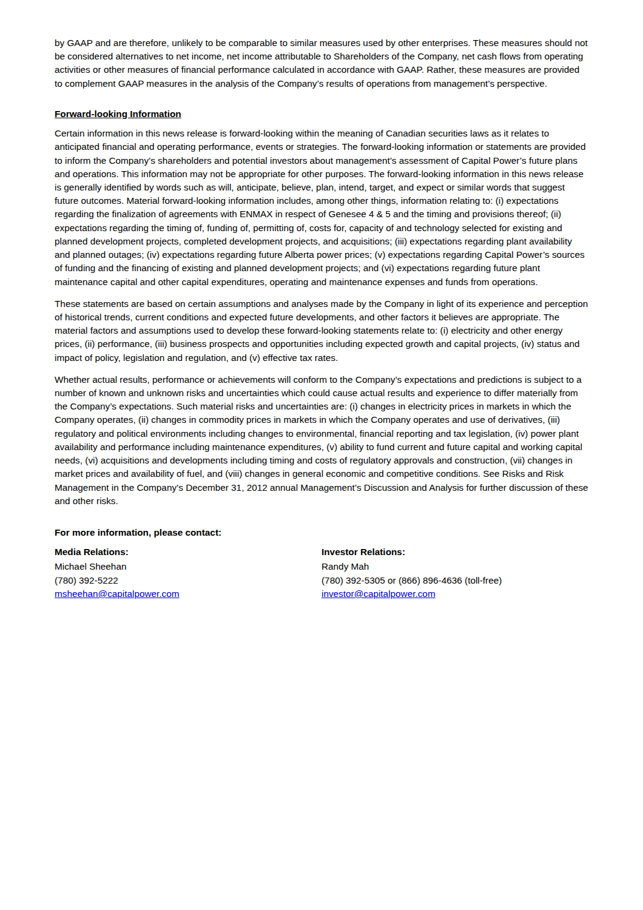by GAAP and are therefore, unlikely to be comparable to similar measures used by other enterprises. These measures should not be considered alternatives to net income, net income attributable to Shareholders of the Company, net cash flows from operating activities or other measures of financial performance calculated in accordance with GAAP. Rather, these measures are provided to complement GAAP measures in the analysis of the Company’s results of operations from management’s perspective.
Forward-looking Information
Certain information in this news release is forward-looking within the meaning of Canadian securities laws as it relates to anticipated financial and operating performance, events or strategies. The forward-looking information or statements are provided to inform the Company’s shareholders and potential investors about management’s assessment of Capital Power’s future plans and operations. This information may not be appropriate for other purposes. The forward-looking information in this news release is generally identified by words such as will, anticipate, believe, plan, intend, target, and expect or similar words that suggest future outcomes. Material forward-looking information includes, among other things, information relating to: (i) expectations regarding the finalization of agreements with ENMAX in respect of Genesee 4 & 5 and the timing and provisions thereof; (ii) expectations regarding the timing of, funding of, permitting of, costs for, capacity of and technology selected for existing and planned development projects, completed development projects, and acquisitions; (iii) expectations regarding plant availability and planned outages; (iv) expectations regarding future Alberta power prices; (v) expectations regarding Capital Power’s sources of funding and the financing of existing and planned development projects; and (vi) expectations regarding future plant maintenance capital and other capital expenditures, operating and maintenance expenses and funds from operations.
These statements are based on certain assumptions and analyses made by the Company in light of its experience and perception of historical trends, current conditions and expected future developments, and other factors it believes are appropriate. The material factors and assumptions used to develop these forward-looking statements relate to: (i) electricity and other energy prices, (ii) performance, (iii) business prospects and opportunities including expected growth and capital projects, (iv) status and impact of policy, legislation and regulation, and (v) effective tax rates.
Whether actual results, performance or achievements will conform to the Company’s expectations and predictions is subject to a number of known and unknown risks and uncertainties which could cause actual results and experience to differ materially from the Company’s expectations. Such material risks and uncertainties are: (i) changes in electricity prices in markets in which the Company operates, (ii) changes in commodity prices in markets in which the Company operates and use of derivatives, (iii) regulatory and political environments including changes to environmental, financial reporting and tax legislation, (iv) power plant availability and performance including maintenance expenditures, (v) ability to fund current and future capital and working capital needs, (vi) acquisitions and developments including timing and costs of regulatory approvals and construction, (vii) changes in market prices and availability of fuel, and (viii) changes in general economic and competitive conditions. See Risks and Risk Management in the Company’s December 31, 2012 annual Management’s Discussion and Analysis for further discussion of these and other risks.
For more information, please contact:
| Media Relations: | Investor Relations: |
| Michael Sheehan | Randy Mah |
| (780) 392-5222 | (780) 392-5305 or (866) 896-4636 (toll-free) |
| msheehan@capitalpower.com | investor@capitalpower.com |